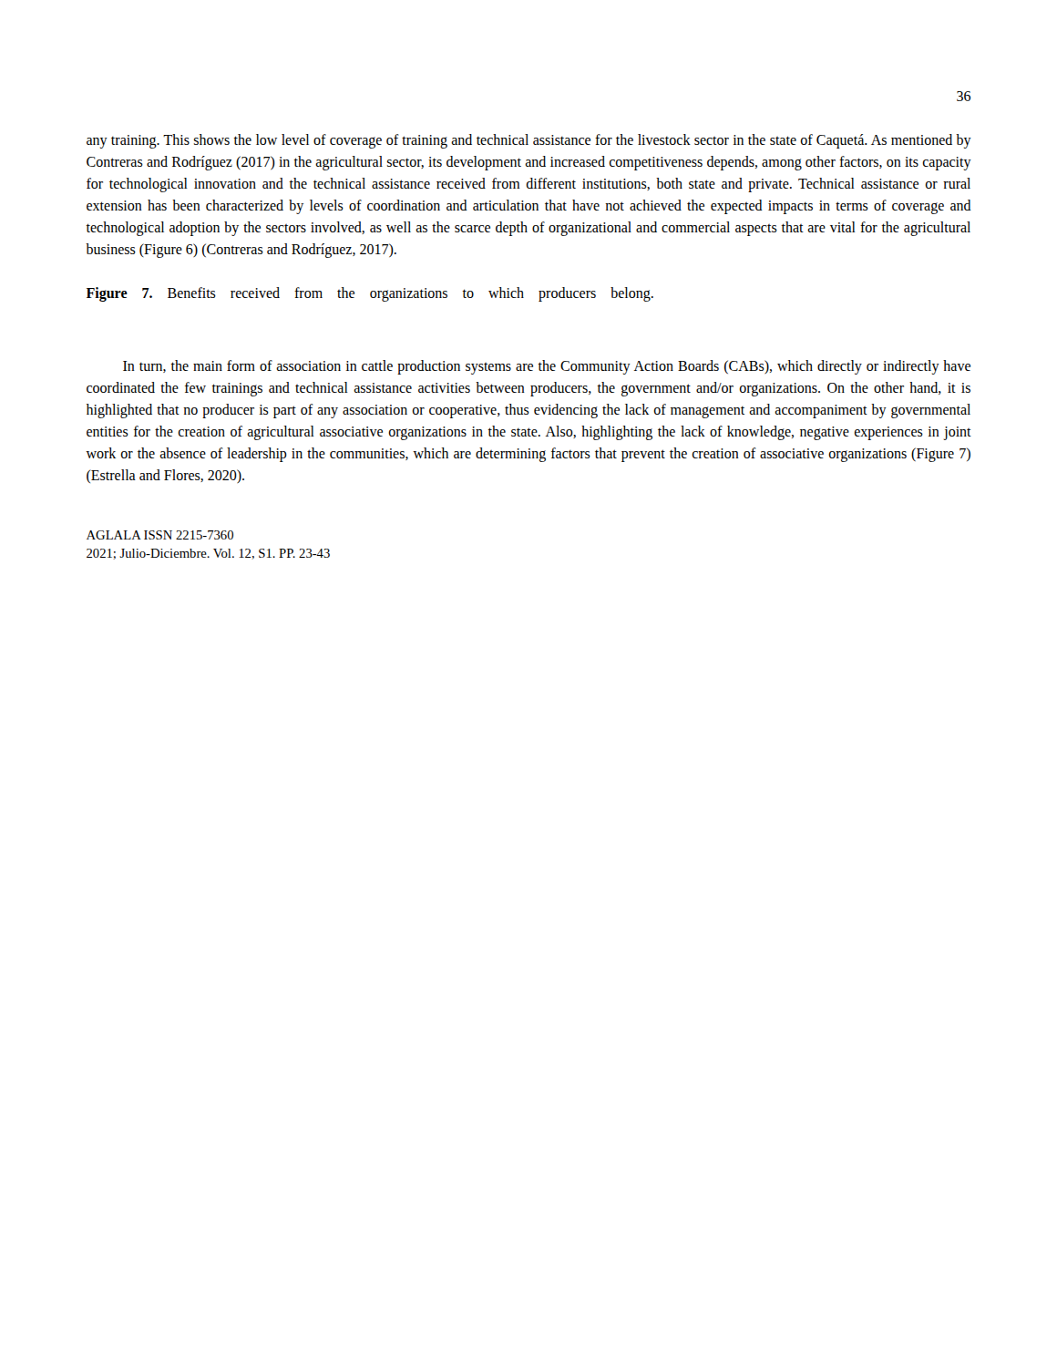36
any training. This shows the low level of coverage of training and technical assistance for the livestock sector in the state of Caquetá. As mentioned by Contreras and Rodríguez (2017) in the agricultural sector, its development and increased competitiveness depends, among other factors, on its capacity for technological innovation and the technical assistance received from different institutions, both state and private. Technical assistance or rural extension has been characterized by levels of coordination and articulation that have not achieved the expected impacts in terms of coverage and technological adoption by the sectors involved, as well as the scarce depth of organizational and commercial aspects that are vital for the agricultural business (Figure 6) (Contreras and Rodríguez, 2017).
Figure 7. Benefits received from the organizations to which producers belong.
In turn, the main form of association in cattle production systems are the Community Action Boards (CABs), which directly or indirectly have coordinated the few trainings and technical assistance activities between producers, the government and/or organizations. On the other hand, it is highlighted that no producer is part of any association or cooperative, thus evidencing the lack of management and accompaniment by governmental entities for the creation of agricultural associative organizations in the state. Also, highlighting the lack of knowledge, negative experiences in joint work or the absence of leadership in the communities, which are determining factors that prevent the creation of associative organizations (Figure 7) (Estrella and Flores, 2020).
AGLALA ISSN 2215-7360
2021; Julio-Diciembre. Vol. 12, S1. PP. 23-43